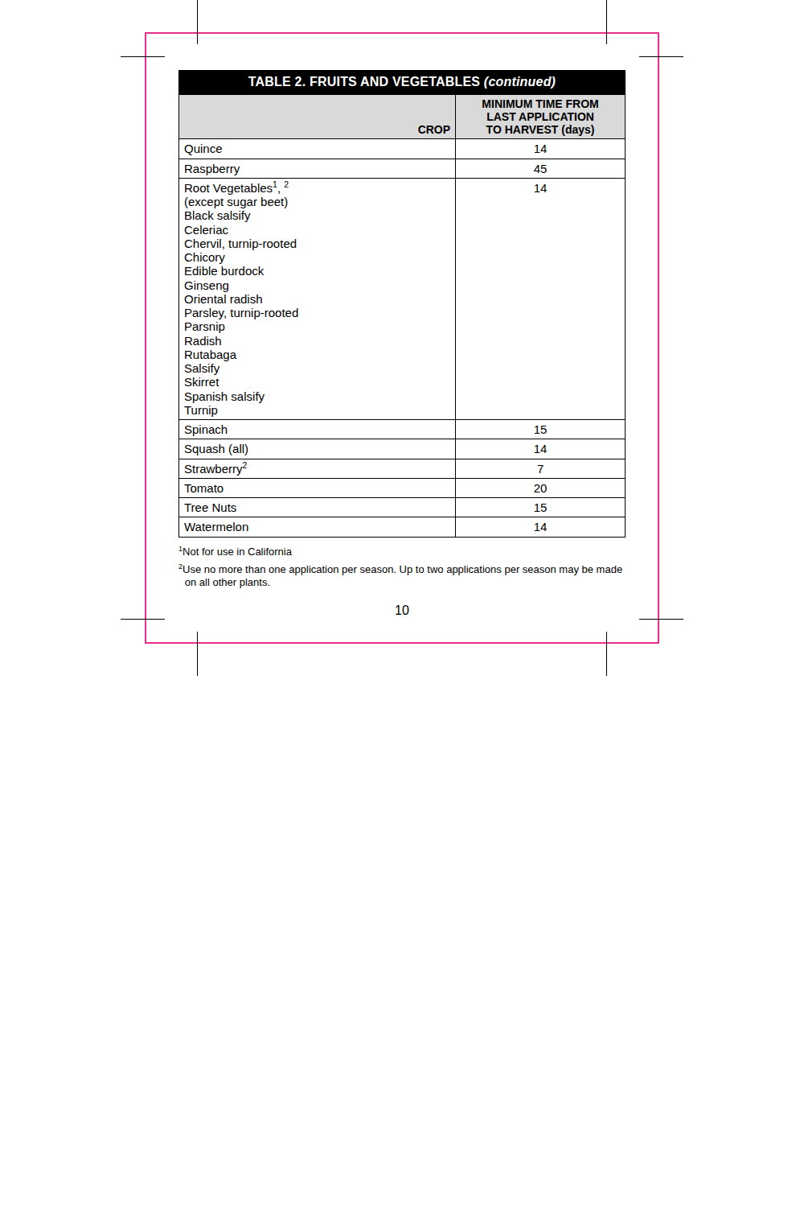TABLE 2. FRUITS AND VEGETABLES (continued)
| CROP | MINIMUM TIME FROM LAST APPLICATION TO HARVEST (days) |
| --- | --- |
| Quince | 14 |
| Raspberry | 45 |
| Root Vegetables 1 , 2 (except sugar beet) Black salsify Celeriac Chervil, turnip-rooted Chicory Edible burdock Ginseng Oriental radish Parsley, turnip-rooted Parsnip Radish Rutabaga Salsify Skirret Spanish salsify Turnip | 14 |
| Spinach | 15 |
| Squash (all) | 14 |
| Strawberry 2 | 7 |
| Tomato | 20 |
| Tree Nuts | 15 |
| Watermelon | 14 |
1Not for use in California
2Use no more than one application per season. Up to two applications per season may be made on all other plants.
10